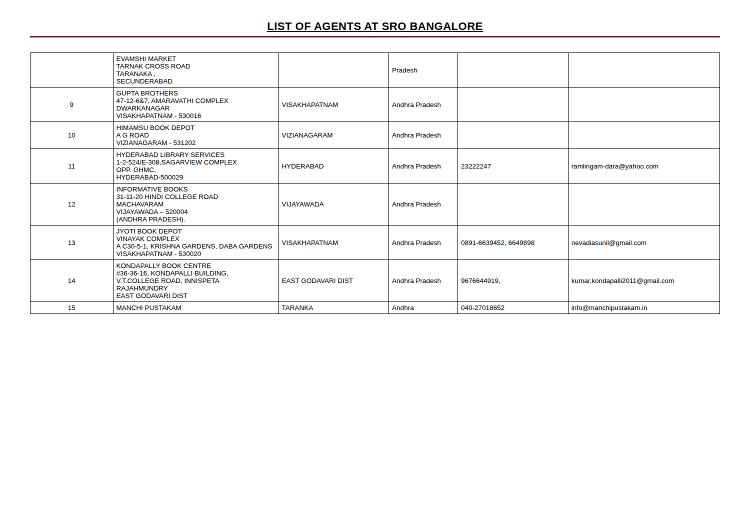LIST OF AGENTS AT SRO BANGALORE
| | EVAMSHI MARKET TARNAK CROSS ROAD TARANAKA , SECUNDERABAD | | Pradesh | | |
| 9 | GUPTA BROTHERS 47-12-6&7, AMARAVATHI COMPLEX DWARKANAGAR VISAKHAPATNAM - 530016 | VISAKHAPATNAM | Andhra Pradesh | | |
| 10 | HIMAMSU BOOK DEPOT A G ROAD VIZIANAGARAM - 531202 | VIZIANAGARAM | Andhra Pradesh | | |
| 11 | HYDERABAD LIBRARY SERVICES 1-2-524/E-308,SAGARVIEW COMPLEX OPP. GHMC, HYDERABAD-500029 | HYDERABAD | Andhra Pradesh | 23222247 | ramlingam-dara@yahoo.com |
| 12 | INFORMATIVE BOOKS 31-11-20 HINDI COLLEGE ROAD MACHAVARAM VIJAYAWADA – 520004 (ANDHRA PRADESH). | VIJAYAWADA | Andhra Pradesh | | |
| 13 | JYOTI BOOK DEPOT VINAYAK COMPLEX A C30-5-1, KRISHNA GARDENS, DABA GARDENS VISAKHAPATNAM - 530020 | VISAKHAPATNAM | Andhra Pradesh | 0891-6639452, 6649898 | nevadiasunil@gmail.com |
| 14 | KONDAPALLY BOOK CENTRE #36-36-16, KONDAPALLI BUILDING, V.T.COLLEGE ROAD, INNISPETA RAJAHMUNDRY EAST GODAVARI DIST | EAST GODAVARI DIST | Andhra Pradesh | 9676644919, | kumar.kondapalli2011@gmail.com |
| 15 | MANCHI PUSTAKAM | TARANKA | Andhra | 040-27018652 | info@manchipustakam.in |